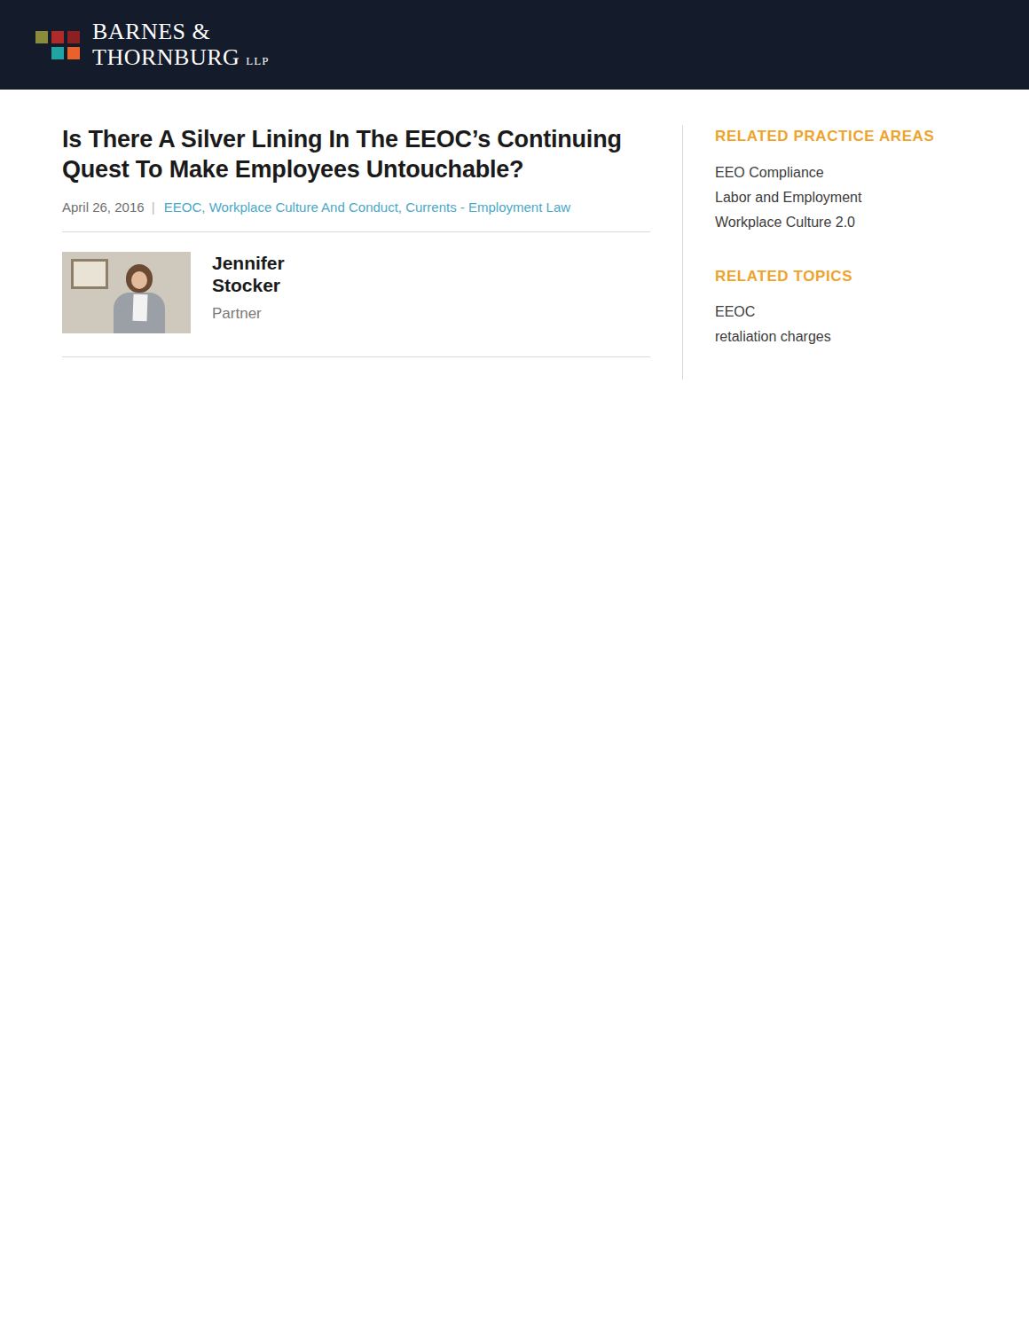BARNES &
THORNBURG LLP
Is There A Silver Lining In The EEOC’s Continuing Quest To Make Employees Untouchable?
April 26, 2016 | EEOC, Workplace Culture And Conduct, Currents - Employment Law
Jennifer Stocker
Partner
Related Practice Areas
EEO Compliance
Labor and Employment
Workplace Culture 2.0
Related Topics
EEOC
retaliation charges